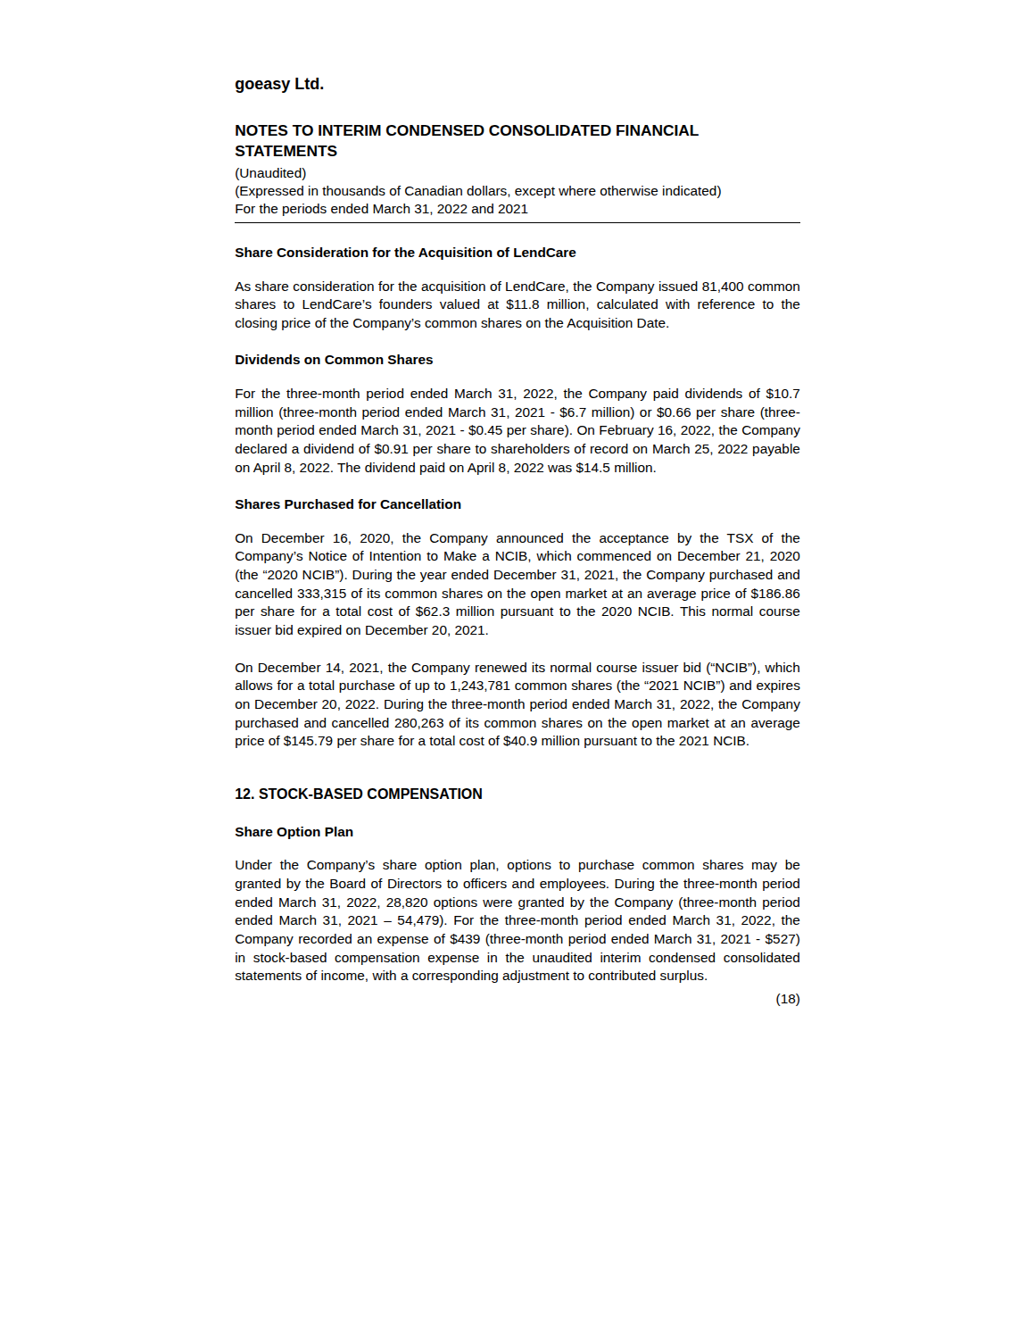goeasy Ltd.
NOTES TO INTERIM CONDENSED CONSOLIDATED FINANCIAL STATEMENTS
(Unaudited)
(Expressed in thousands of Canadian dollars, except where otherwise indicated)
For the periods ended March 31, 2022 and 2021
Share Consideration for the Acquisition of LendCare
As share consideration for the acquisition of LendCare, the Company issued 81,400 common shares to LendCare’s founders valued at $11.8 million, calculated with reference to the closing price of the Company’s common shares on the Acquisition Date.
Dividends on Common Shares
For the three-month period ended March 31, 2022, the Company paid dividends of $10.7 million (three-month period ended March 31, 2021 - $6.7 million) or $0.66 per share (three-month period ended March 31, 2021 - $0.45 per share). On February 16, 2022, the Company declared a dividend of $0.91 per share to shareholders of record on March 25, 2022 payable on April 8, 2022. The dividend paid on April 8, 2022 was $14.5 million.
Shares Purchased for Cancellation
On December 16, 2020, the Company announced the acceptance by the TSX of the Company’s Notice of Intention to Make a NCIB, which commenced on December 21, 2020 (the “2020 NCIB”). During the year ended December 31, 2021, the Company purchased and cancelled 333,315 of its common shares on the open market at an average price of $186.86 per share for a total cost of $62.3 million pursuant to the 2020 NCIB. This normal course issuer bid expired on December 20, 2021.
On December 14, 2021, the Company renewed its normal course issuer bid (“NCIB”), which allows for a total purchase of up to 1,243,781 common shares (the “2021 NCIB”) and expires on December 20, 2022. During the three-month period ended March 31, 2022, the Company purchased and cancelled 280,263 of its common shares on the open market at an average price of $145.79 per share for a total cost of $40.9 million pursuant to the 2021 NCIB.
12. STOCK-BASED COMPENSATION
Share Option Plan
Under the Company’s share option plan, options to purchase common shares may be granted by the Board of Directors to officers and employees. During the three-month period ended March 31, 2022, 28,820 options were granted by the Company (three-month period ended March 31, 2021 – 54,479). For the three-month period ended March 31, 2022, the Company recorded an expense of $439 (three-month period ended March 31, 2021 - $527) in stock-based compensation expense in the unaudited interim condensed consolidated statements of income, with a corresponding adjustment to contributed surplus.
(18)